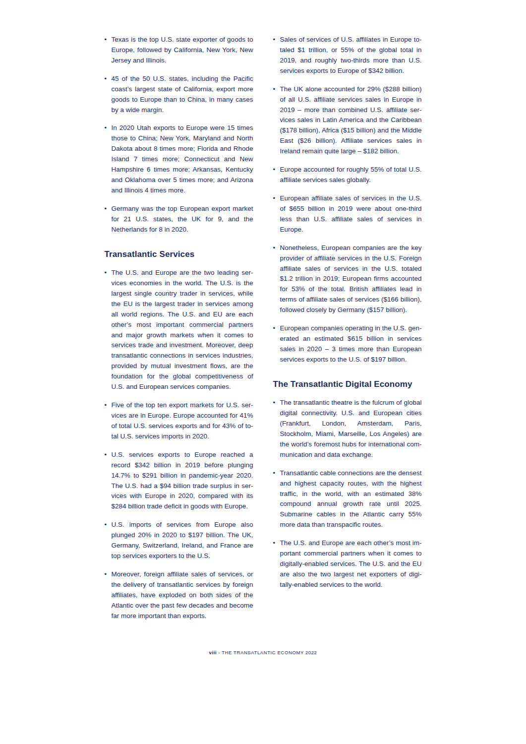Texas is the top U.S. state exporter of goods to Europe, followed by California, New York, New Jersey and Illinois.
45 of the 50 U.S. states, including the Pacific coast’s largest state of California, export more goods to Europe than to China, in many cases by a wide margin.
In 2020 Utah exports to Europe were 15 times those to China; New York, Maryland and North Dakota about 8 times more; Florida and Rhode Island 7 times more; Connecticut and New Hampshire 6 times more; Arkansas, Kentucky and Oklahoma over 5 times more; and Arizona and Illinois 4 times more.
Germany was the top European export market for 21 U.S. states, the UK for 9, and the Netherlands for 8 in 2020.
Transatlantic Services
The U.S. and Europe are the two leading services economies in the world. The U.S. is the largest single country trader in services, while the EU is the largest trader in services among all world regions. The U.S. and EU are each other’s most important commercial partners and major growth markets when it comes to services trade and investment. Moreover, deep transatlantic connections in services industries, provided by mutual investment flows, are the foundation for the global competitiveness of U.S. and European services companies.
Five of the top ten export markets for U.S. services are in Europe. Europe accounted for 41% of total U.S. services exports and for 43% of total U.S. services imports in 2020.
U.S. services exports to Europe reached a record $342 billion in 2019 before plunging 14.7% to $291 billion in pandemic-year 2020. The U.S. had a $94 billion trade surplus in services with Europe in 2020, compared with its $284 billion trade deficit in goods with Europe.
U.S. imports of services from Europe also plunged 20% in 2020 to $197 billion. The UK, Germany, Switzerland, Ireland, and France are top services exporters to the U.S.
Moreover, foreign affiliate sales of services, or the delivery of transatlantic services by foreign affiliates, have exploded on both sides of the Atlantic over the past few decades and become far more important than exports.
Sales of services of U.S. affiliates in Europe totaled $1 trillion, or 55% of the global total in 2019, and roughly two-thirds more than U.S. services exports to Europe of $342 billion.
The UK alone accounted for 29% ($288 billion) of all U.S. affiliate services sales in Europe in 2019 – more than combined U.S. affiliate services sales in Latin America and the Caribbean ($178 billion), Africa ($15 billion) and the Middle East ($26 billion). Affiliate services sales in Ireland remain quite large – $182 billion.
Europe accounted for roughly 55% of total U.S. affiliate services sales globally.
European affiliate sales of services in the U.S. of $655 billion in 2019 were about one-third less than U.S. affiliate sales of services in Europe.
Nonetheless, European companies are the key provider of affiliate services in the U.S. Foreign affiliate sales of services in the U.S. totaled $1.2 trillion in 2019; European firms accounted for 53% of the total. British affiliates lead in terms of affiliate sales of services ($166 billion), followed closely by Germany ($157 billion).
European companies operating in the U.S. generated an estimated $615 billion in services sales in 2020 – 3 times more than European services exports to the U.S. of $197 billion.
The Transatlantic Digital Economy
The transatlantic theatre is the fulcrum of global digital connectivity. U.S. and European cities (Frankfurt, London, Amsterdam, Paris, Stockholm, Miami, Marseille, Los Angeles) are the world’s foremost hubs for international communication and data exchange.
Transatlantic cable connections are the densest and highest capacity routes, with the highest traffic, in the world, with an estimated 38% compound annual growth rate until 2025. Submarine cables in the Atlantic carry 55% more data than transpacific routes.
The U.S. and Europe are each other’s most important commercial partners when it comes to digitally-enabled services. The U.S. and the EU are also the two largest net exporters of digitally-enabled services to the world.
viii - THE TRANSATLANTIC ECONOMY 2022